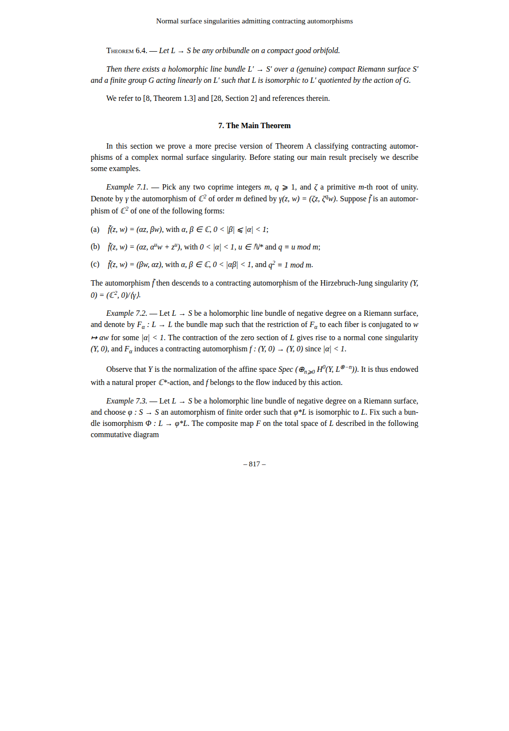Normal surface singularities admitting contracting automorphisms
Theorem 6.4. — Let L → S be any orbibundle on a compact good orbifold.
Then there exists a holomorphic line bundle L′ → S′ over a (genuine) compact Riemann surface S′ and a finite group G acting linearly on L′ such that L is isomorphic to L′ quotiented by the action of G.
We refer to [8, Theorem 1.3] and [28, Section 2] and references therein.
7. The Main Theorem
In this section we prove a more precise version of Theorem A classifying contracting automorphisms of a complex normal surface singularity. Before stating our main result precisely we describe some examples.
Example 7.1. — Pick any two coprime integers m, q ⩾ 1, and ζ a primitive m-th root of unity. Denote by γ the automorphism of ℂ2 of order m defined by γ(z, w) = (ζz, ζqw). Suppose f̃ is an automorphism of ℂ2 of one of the following forms:
(a) f̃(z, w) = (αz, βw), with α, β ∈ ℂ, 0 < |β| ⩽ |α| < 1;
(b) f̃(z, w) = (αz, αuw + zu), with 0 < |α| < 1, u ∈ ℕ* and q ≡ u mod m;
(c) f̃(z, w) = (βw, αz), with α, β ∈ ℂ, 0 < |αβ| < 1, and q2 ≡ 1 mod m.
The automorphism f̃ then descends to a contracting automorphism of the Hirzebruch-Jung singularity (Y, 0) = (ℂ2, 0)/⟨γ⟩.
Example 7.2. — Let L → S be a holomorphic line bundle of negative degree on a Riemann surface, and denote by Fα : L → L the bundle map such that the restriction of Fα to each fiber is conjugated to w ↦ αw for some |α| < 1. The contraction of the zero section of L gives rise to a normal cone singularity (Y, 0), and Fα induces a contracting automorphism f : (Y, 0) → (Y, 0) since |α| < 1.
Observe that Y is the normalization of the affine space Spec (⊕n⩾0 H0(Y, L⊗−n)). It is thus endowed with a natural proper ℂ*-action, and f belongs to the flow induced by this action.
Example 7.3. — Let L → S be a holomorphic line bundle of negative degree on a Riemann surface, and choose φ : S → S an automorphism of finite order such that φ*L is isomorphic to L. Fix such a bundle isomorphism Φ : L → φ*L. The composite map F on the total space of L described in the following commutative diagram
– 817 –